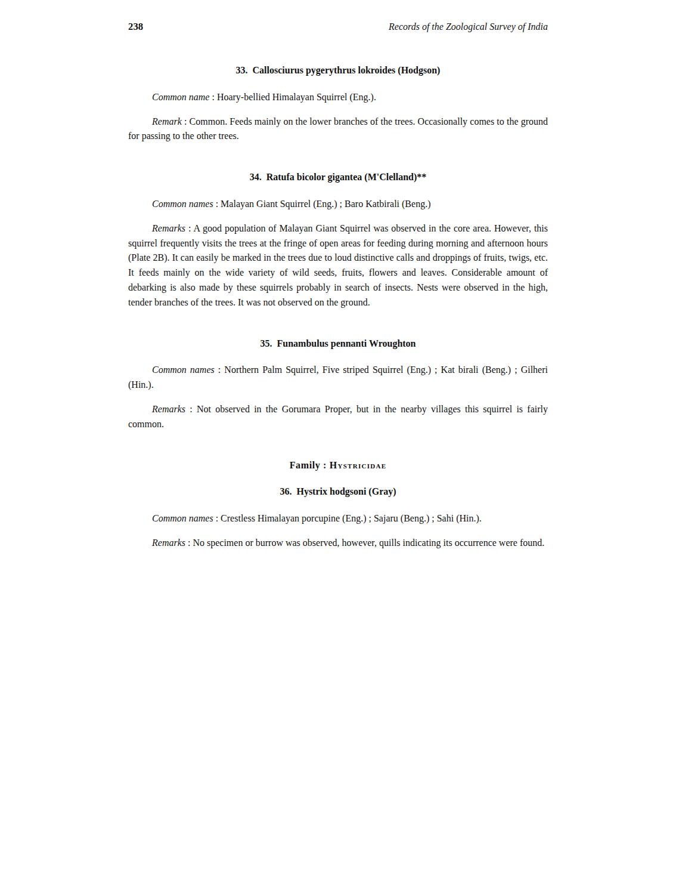238
Records of the Zoological Survey of India
33. Callosciurus pygerythrus lokroides (Hodgson)
Common name : Hoary-bellied Himalayan Squirrel (Eng.).
Remark : Common. Feeds mainly on the lower branches of the trees. Occasionally comes to the ground for passing to the other trees.
34. Ratufa bicolor gigantea (M'Clelland)**
Common names : Malayan Giant Squirrel (Eng.) ; Baro Katbirali (Beng.)
Remarks : A good population of Malayan Giant Squirrel was observed in the core area. However, this squirrel frequently visits the trees at the fringe of open areas for feeding during morning and afternoon hours (Plate 2B). It can easily be marked in the trees due to loud distinctive calls and droppings of fruits, twigs, etc. It feeds mainly on the wide variety of wild seeds, fruits, flowers and leaves. Considerable amount of debarking is also made by these squirrels probably in search of insects. Nests were observed in the high, tender branches of the trees. It was not observed on the ground.
35. Funambulus pennanti Wroughton
Common names : Northern Palm Squirrel, Five striped Squirrel (Eng.) ; Kat birali (Beng.) ; Gilheri (Hin.).
Remarks : Not observed in the Gorumara Proper, but in the nearby villages this squirrel is fairly common.
Family : Hystricidae
36. Hystrix hodgsoni (Gray)
Common names : Crestless Himalayan porcupine (Eng.) ; Sajaru (Beng.) ; Sahi (Hin.).
Remarks : No specimen or burrow was observed, however, quills indicating its occurrence were found.